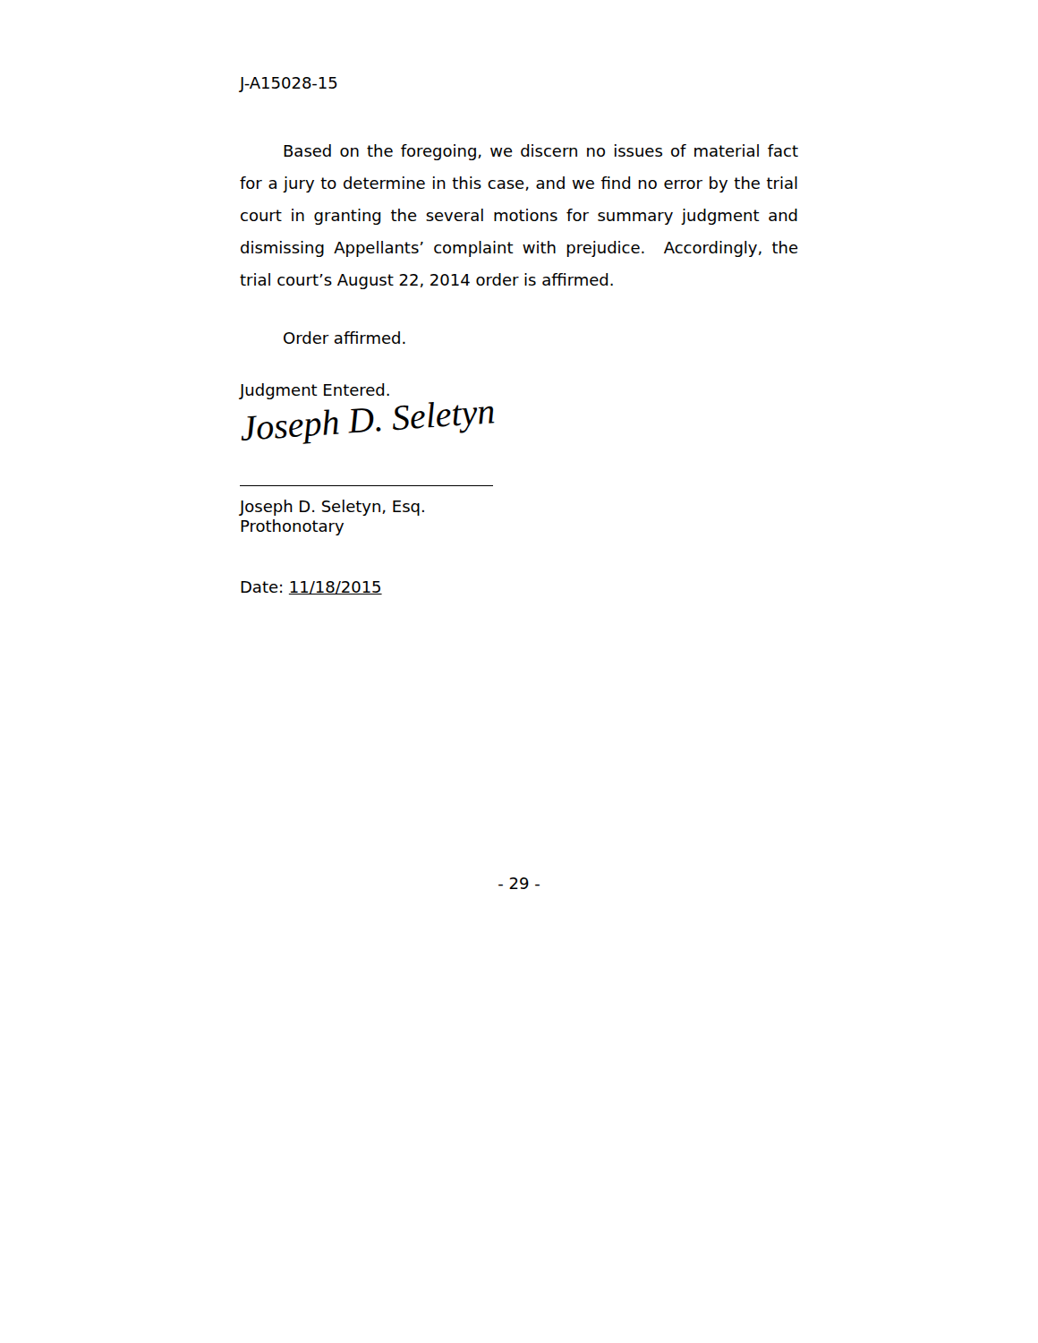J-A15028-15
Based on the foregoing, we discern no issues of material fact for a jury to determine in this case, and we find no error by the trial court in granting the several motions for summary judgment and dismissing Appellants’ complaint with prejudice. Accordingly, the trial court’s August 22, 2014 order is affirmed.
Order affirmed.
Judgment Entered.
Joseph D. Seletyn
Joseph D. Seletyn, Esq.
Prothonotary
Date: 11/18/2015
- 29 -